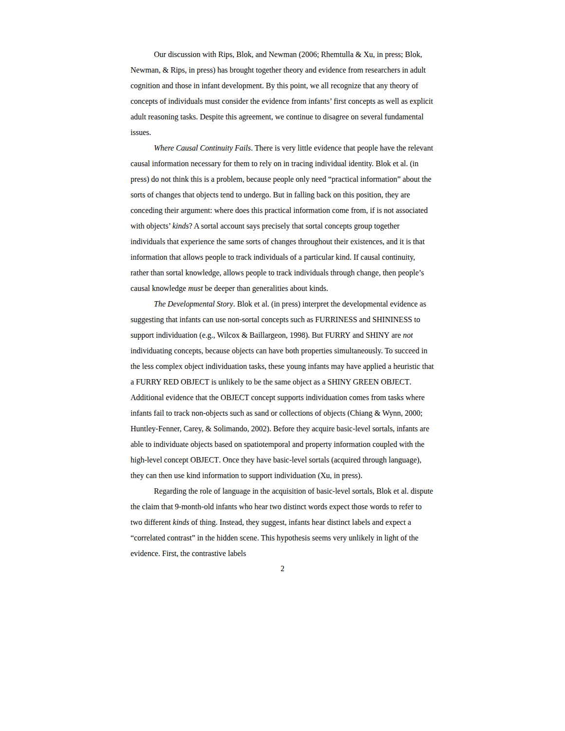Our discussion with Rips, Blok, and Newman (2006; Rhemtulla & Xu, in press; Blok, Newman, & Rips, in press) has brought together theory and evidence from researchers in adult cognition and those in infant development. By this point, we all recognize that any theory of concepts of individuals must consider the evidence from infants’ first concepts as well as explicit adult reasoning tasks. Despite this agreement, we continue to disagree on several fundamental issues.
Where Causal Continuity Fails. There is very little evidence that people have the relevant causal information necessary for them to rely on in tracing individual identity. Blok et al. (in press) do not think this is a problem, because people only need “practical information” about the sorts of changes that objects tend to undergo. But in falling back on this position, they are conceding their argument: where does this practical information come from, if is not associated with objects’ kinds? A sortal account says precisely that sortal concepts group together individuals that experience the same sorts of changes throughout their existences, and it is that information that allows people to track individuals of a particular kind. If causal continuity, rather than sortal knowledge, allows people to track individuals through change, then people’s causal knowledge must be deeper than generalities about kinds.
The Developmental Story. Blok et al. (in press) interpret the developmental evidence as suggesting that infants can use non-sortal concepts such as FURRINESS and SHININESS to support individuation (e.g., Wilcox & Baillargeon, 1998). But FURRY and SHINY are not individuating concepts, because objects can have both properties simultaneously. To succeed in the less complex object individuation tasks, these young infants may have applied a heuristic that a FURRY RED OBJECT is unlikely to be the same object as a SHINY GREEN OBJECT. Additional evidence that the OBJECT concept supports individuation comes from tasks where infants fail to track non-objects such as sand or collections of objects (Chiang & Wynn, 2000; Huntley-Fenner, Carey, & Solimando, 2002). Before they acquire basic-level sortals, infants are able to individuate objects based on spatiotemporal and property information coupled with the high-level concept OBJECT. Once they have basic-level sortals (acquired through language), they can then use kind information to support individuation (Xu, in press).
Regarding the role of language in the acquisition of basic-level sortals, Blok et al. dispute the claim that 9-month-old infants who hear two distinct words expect those words to refer to two different kinds of thing. Instead, they suggest, infants hear distinct labels and expect a “correlated contrast” in the hidden scene. This hypothesis seems very unlikely in light of the evidence. First, the contrastive labels
2